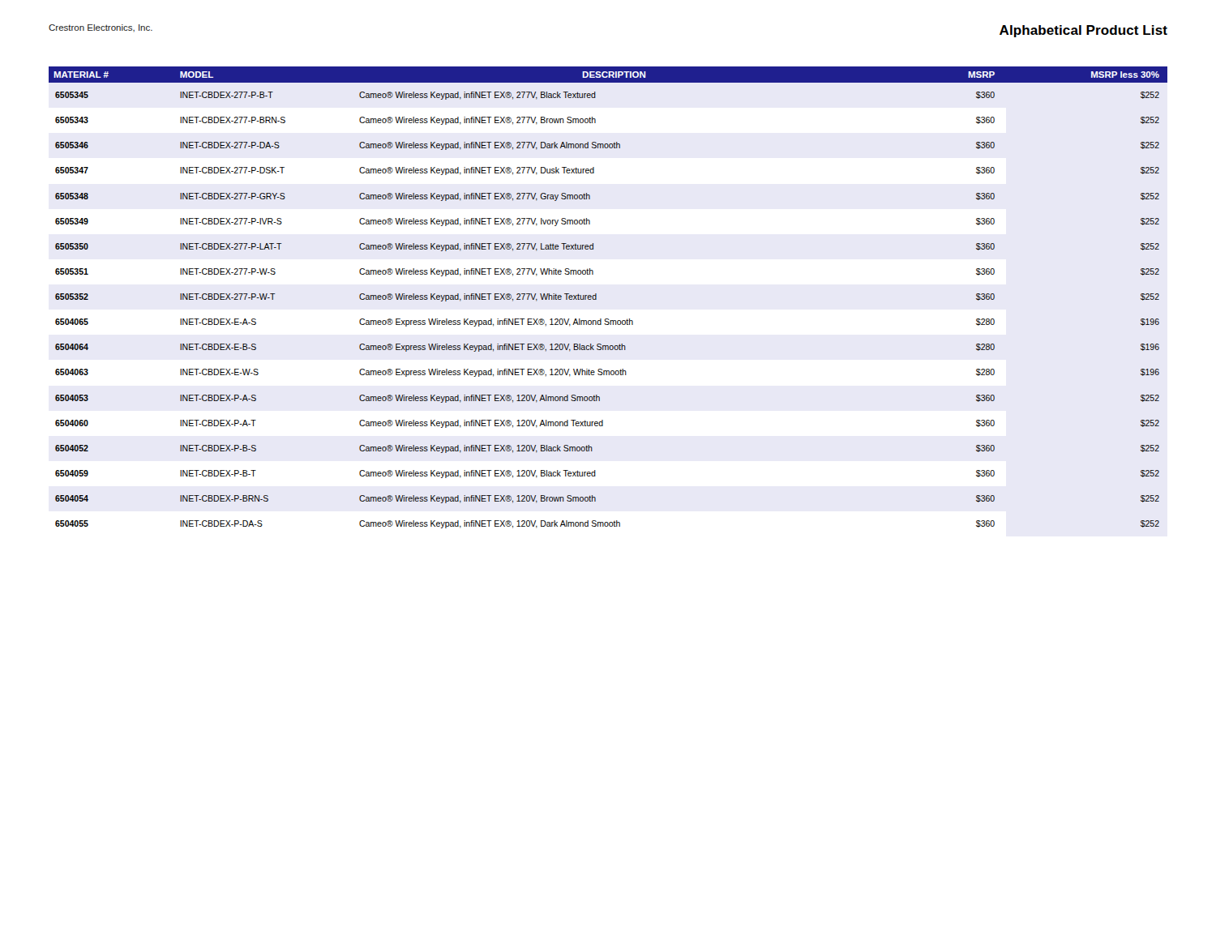Crestron Electronics, Inc.
Alphabetical Product List
| MATERIAL # | MODEL | DESCRIPTION | MSRP | MSRP less 30% |
| --- | --- | --- | --- | --- |
| 6505345 | INET-CBDEX-277-P-B-T | Cameo® Wireless Keypad, infiNET EX®, 277V, Black Textured | $360 | $252 |
| 6505343 | INET-CBDEX-277-P-BRN-S | Cameo® Wireless Keypad, infiNET EX®, 277V, Brown Smooth | $360 | $252 |
| 6505346 | INET-CBDEX-277-P-DA-S | Cameo® Wireless Keypad, infiNET EX®, 277V, Dark Almond Smooth | $360 | $252 |
| 6505347 | INET-CBDEX-277-P-DSK-T | Cameo® Wireless Keypad, infiNET EX®, 277V, Dusk Textured | $360 | $252 |
| 6505348 | INET-CBDEX-277-P-GRY-S | Cameo® Wireless Keypad, infiNET EX®, 277V, Gray Smooth | $360 | $252 |
| 6505349 | INET-CBDEX-277-P-IVR-S | Cameo® Wireless Keypad, infiNET EX®, 277V, Ivory Smooth | $360 | $252 |
| 6505350 | INET-CBDEX-277-P-LAT-T | Cameo® Wireless Keypad, infiNET EX®, 277V, Latte Textured | $360 | $252 |
| 6505351 | INET-CBDEX-277-P-W-S | Cameo® Wireless Keypad, infiNET EX®, 277V, White Smooth | $360 | $252 |
| 6505352 | INET-CBDEX-277-P-W-T | Cameo® Wireless Keypad, infiNET EX®, 277V, White Textured | $360 | $252 |
| 6504065 | INET-CBDEX-E-A-S | Cameo® Express Wireless Keypad, infiNET EX®, 120V, Almond Smooth | $280 | $196 |
| 6504064 | INET-CBDEX-E-B-S | Cameo® Express Wireless Keypad, infiNET EX®, 120V, Black Smooth | $280 | $196 |
| 6504063 | INET-CBDEX-E-W-S | Cameo® Express Wireless Keypad, infiNET EX®, 120V, White Smooth | $280 | $196 |
| 6504053 | INET-CBDEX-P-A-S | Cameo® Wireless Keypad, infiNET EX®, 120V, Almond Smooth | $360 | $252 |
| 6504060 | INET-CBDEX-P-A-T | Cameo® Wireless Keypad, infiNET EX®, 120V, Almond Textured | $360 | $252 |
| 6504052 | INET-CBDEX-P-B-S | Cameo® Wireless Keypad, infiNET EX®, 120V, Black Smooth | $360 | $252 |
| 6504059 | INET-CBDEX-P-B-T | Cameo® Wireless Keypad, infiNET EX®, 120V, Black Textured | $360 | $252 |
| 6504054 | INET-CBDEX-P-BRN-S | Cameo® Wireless Keypad, infiNET EX®, 120V, Brown Smooth | $360 | $252 |
| 6504055 | INET-CBDEX-P-DA-S | Cameo® Wireless Keypad, infiNET EX®, 120V, Dark Almond Smooth | $360 | $252 |